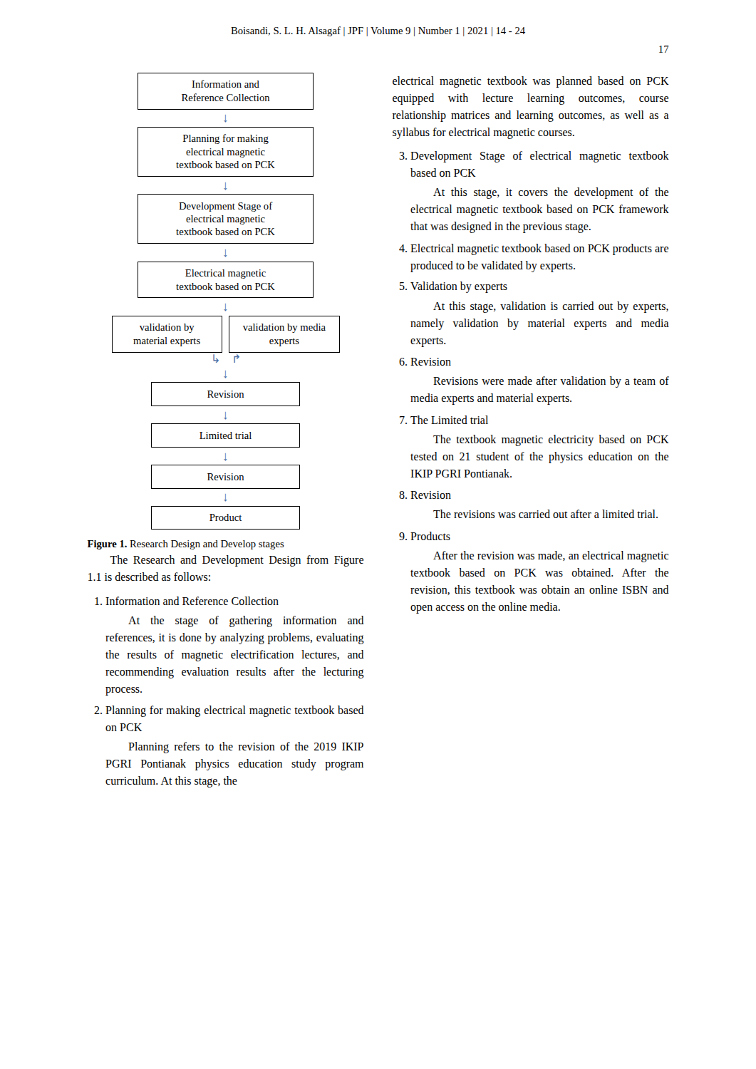Boisandi, S. L. H. Alsagaf | JPF | Volume 9 | Number 1 | 2021 | 14 - 24
17
Information and
Reference Collection
↓
Planning for making
electrical magnetic
textbook based on PCK
↓
Development Stage of
electrical magnetic
textbook based on PCK
↓
Electrical magnetic
textbook based on PCK
↓
validation by
material experts
validation by media
experts
↳ ↱
↓
Revision
↓
Limited trial
↓
Revision
↓
Product
Figure 1. Research Design and Develop stages
The Research and Development Design from Figure 1.1 is described as follows:
Information and Reference Collection
At the stage of gathering information and references, it is done by analyzing problems, evaluating the results of magnetic electrification lectures, and recommending evaluation results after the lecturing process.
Planning for making electrical magnetic textbook based on PCK
Planning refers to the revision of the 2019 IKIP PGRI Pontianak physics education study program curriculum. At this stage, the
electrical magnetic textbook was planned based on PCK equipped with lecture learning outcomes, course relationship matrices and learning outcomes, as well as a syllabus for electrical magnetic courses.
Development Stage of electrical magnetic textbook based on PCK
At this stage, it covers the development of the electrical magnetic textbook based on PCK framework that was designed in the previous stage.
Electrical magnetic textbook based on PCK products are produced to be validated by experts.
Validation by experts
At this stage, validation is carried out by experts, namely validation by material experts and media experts.
Revision
Revisions were made after validation by a team of media experts and material experts.
The Limited trial
The textbook magnetic electricity based on PCK tested on 21 student of the physics education on the IKIP PGRI Pontianak.
Revision
The revisions was carried out after a limited trial.
Products
After the revision was made, an electrical magnetic textbook based on PCK was obtained. After the revision, this textbook was obtain an online ISBN and open access on the online media.